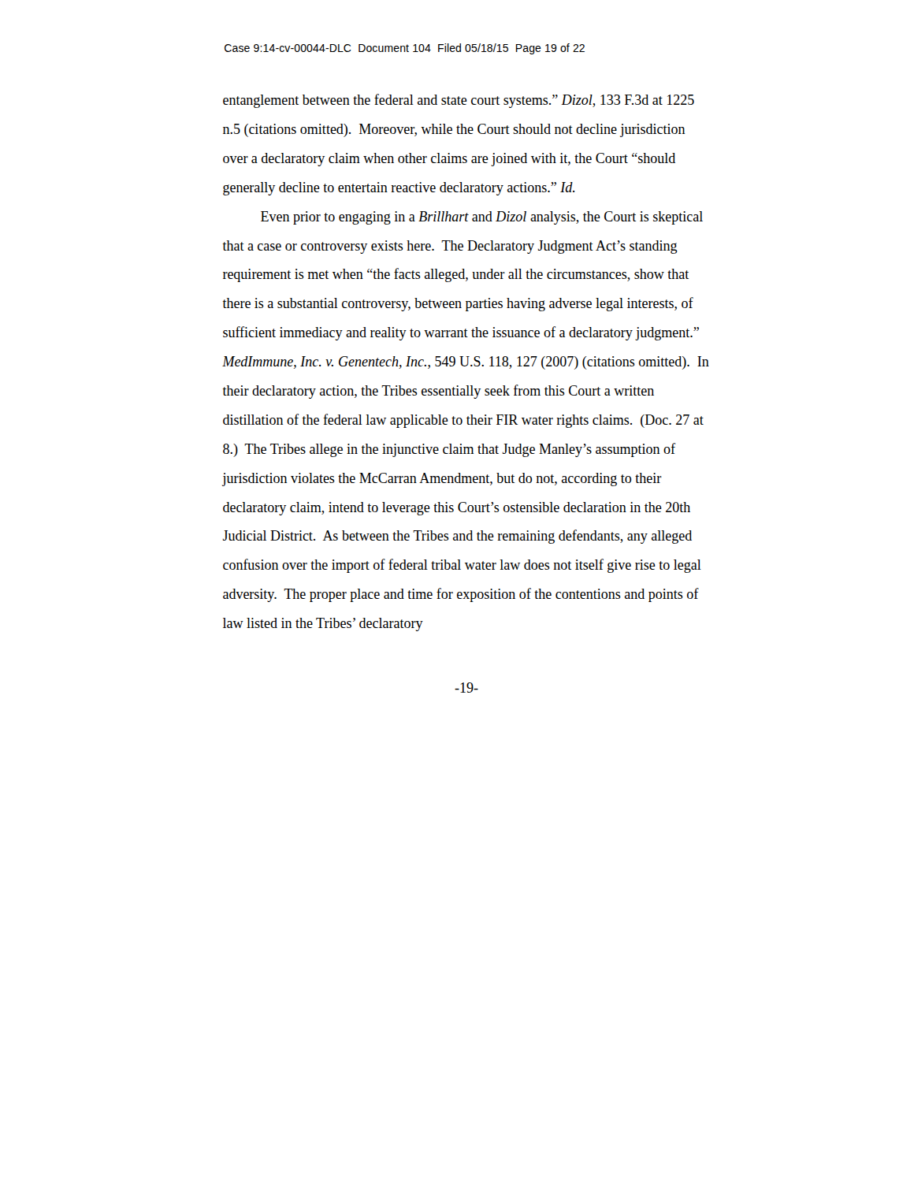Case 9:14-cv-00044-DLC Document 104 Filed 05/18/15 Page 19 of 22
entanglement between the federal and state court systems.” Dizol, 133 F.3d at 1225 n.5 (citations omitted). Moreover, while the Court should not decline jurisdiction over a declaratory claim when other claims are joined with it, the Court “should generally decline to entertain reactive declaratory actions.” Id.
Even prior to engaging in a Brillhart and Dizol analysis, the Court is skeptical that a case or controversy exists here. The Declaratory Judgment Act’s standing requirement is met when “the facts alleged, under all the circumstances, show that there is a substantial controversy, between parties having adverse legal interests, of sufficient immediacy and reality to warrant the issuance of a declaratory judgment.” MedImmune, Inc. v. Genentech, Inc., 549 U.S. 118, 127 (2007) (citations omitted). In their declaratory action, the Tribes essentially seek from this Court a written distillation of the federal law applicable to their FIR water rights claims. (Doc. 27 at 8.) The Tribes allege in the injunctive claim that Judge Manley’s assumption of jurisdiction violates the McCarran Amendment, but do not, according to their declaratory claim, intend to leverage this Court’s ostensible declaration in the 20th Judicial District. As between the Tribes and the remaining defendants, any alleged confusion over the import of federal tribal water law does not itself give rise to legal adversity. The proper place and time for exposition of the contentions and points of law listed in the Tribes’ declaratory
-19-